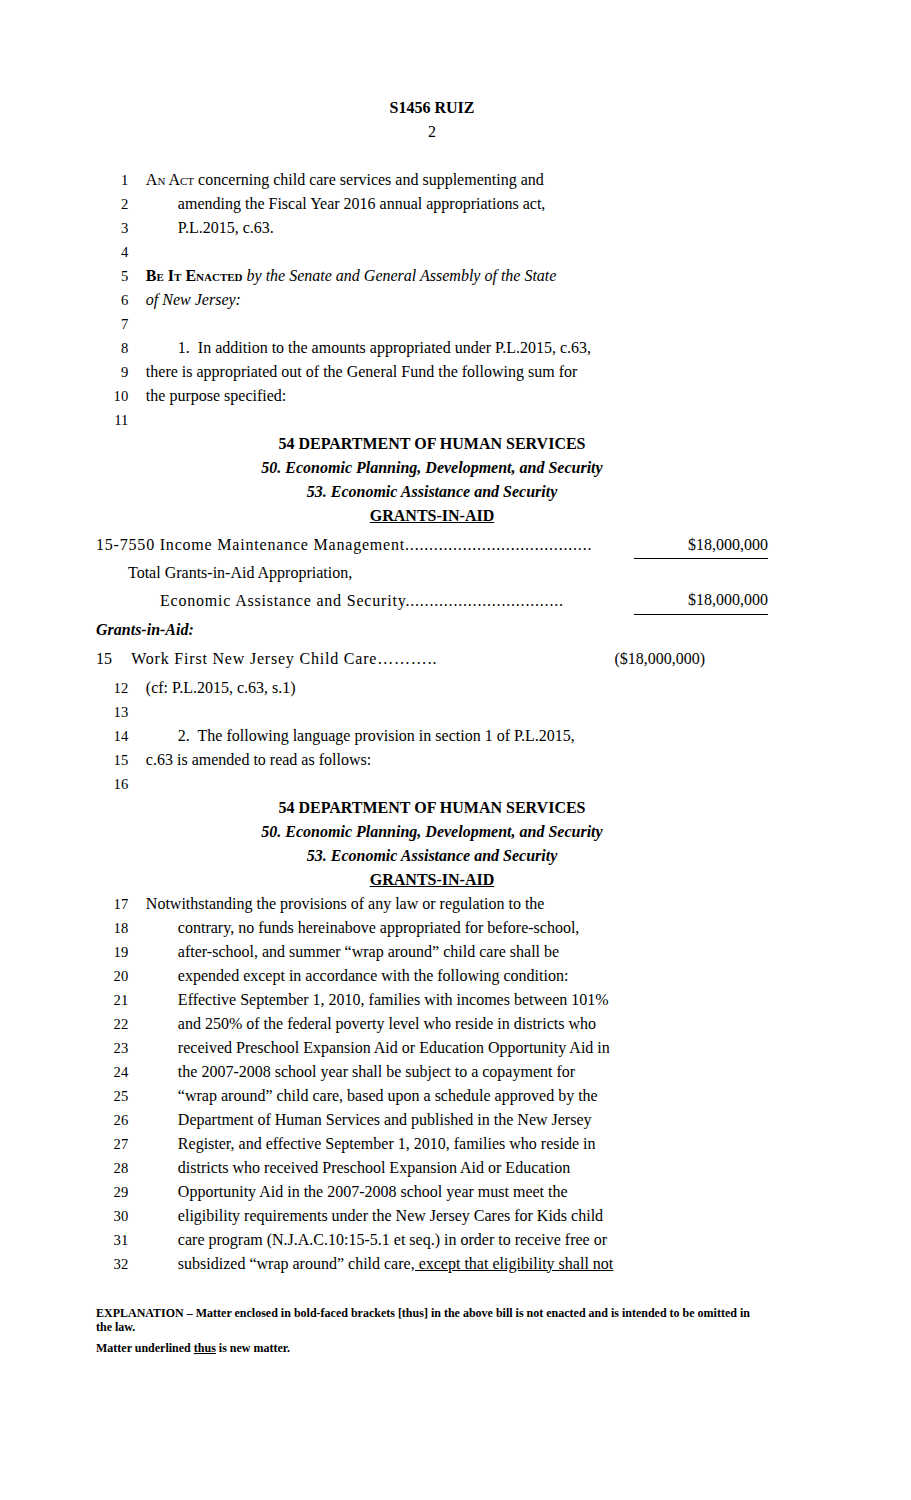S1456 RUIZ
2
1 An Act concerning child care services and supplementing and
2 amending the Fiscal Year 2016 annual appropriations act,
3 P.L.2015, c.63.
4
5 Be It Enacted by the Senate and General Assembly of the State
6 of New Jersey:
7
81. In addition to the amounts appropriated under P.L.2015, c.63,
9 there is appropriated out of the General Fund the following sum for
10 the purpose specified:
11
54 DEPARTMENT OF HUMAN SERVICES
50. Economic Planning, Development, and Security
53. Economic Assistance and Security
GRANTS-IN-AID
| 15-7550 Income Maintenance Management....................................... | $18,000,000 |
| Total Grants-in-Aid Appropriation, | |
| Economic Assistance and Security................................. | $18,000,000 |
Grants-in-Aid:
| 15 | Work First New Jersey Child Care……….. | ($18,000,000) |
12(cf: P.L.2015, c.63, s.1)
13
142. The following language provision in section 1 of P.L.2015,
15 c.63 is amended to read as follows:
16
54 DEPARTMENT OF HUMAN SERVICES
50. Economic Planning, Development, and Security
53. Economic Assistance and Security
GRANTS-IN-AID
17 Notwithstanding the provisions of any law or regulation to the
18 contrary, no funds hereinabove appropriated for before-school,
19 after-school, and summer “wrap around” child care shall be
20 expended except in accordance with the following condition:
21 Effective September 1, 2010, families with incomes between 101%
22 and 250% of the federal poverty level who reside in districts who
23 received Preschool Expansion Aid or Education Opportunity Aid in
24 the 2007-2008 school year shall be subject to a copayment for
25“wrap around” child care, based upon a schedule approved by the
26 Department of Human Services and published in the New Jersey
27 Register, and effective September 1, 2010, families who reside in
28 districts who received Preschool Expansion Aid or Education
29 Opportunity Aid in the 2007-2008 school year must meet the
30 eligibility requirements under the New Jersey Cares for Kids child
31 care program (N.J.A.C.10:15-5.1 et seq.) in order to receive free or
32 subsidized “wrap around” child care, except that eligibility shall not
EXPLANATION – Matter enclosed in bold-faced brackets [thus] in the above bill is not enacted and is intended to be omitted in the law.
Matter underlined thus is new matter.